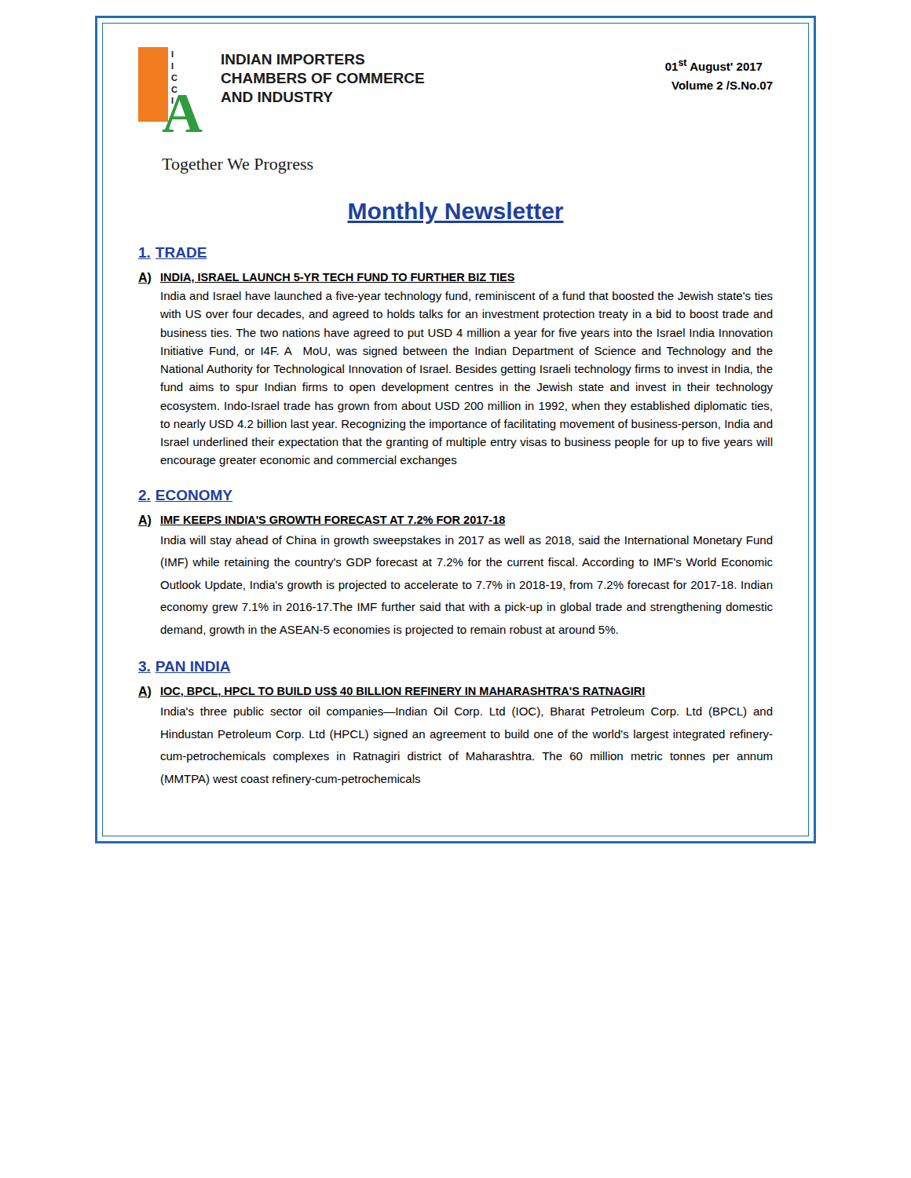I
I
C
C
I
A
INDIAN IMPORTERS
CHAMBERS OF COMMERCE
AND INDUSTRY
Together We Progress
01st August' 2017
Volume 2 /S.No.07
Monthly Newsletter
1. TRADE
A)
INDIA, ISRAEL LAUNCH 5-YR TECH FUND TO FURTHER BIZ TIES
India and Israel have launched a five-year technology fund, reminiscent of a fund that boosted the Jewish state's ties with US over four decades, and agreed to holds talks for an investment protection treaty in a bid to boost trade and business ties. The two nations have agreed to put USD 4 million a year for five years into the Israel India Innovation Initiative Fund, or I4F. A MoU, was signed between the Indian Department of Science and Technology and the National Authority for Technological Innovation of Israel. Besides getting Israeli technology firms to invest in India, the fund aims to spur Indian firms to open development centres in the Jewish state and invest in their technology ecosystem. Indo-Israel trade has grown from about USD 200 million in 1992, when they established diplomatic ties, to nearly USD 4.2 billion last year. Recognizing the importance of facilitating movement of business-person, India and Israel underlined their expectation that the granting of multiple entry visas to business people for up to five years will encourage greater economic and commercial exchanges
2. ECONOMY
A)
IMF KEEPS INDIA'S GROWTH FORECAST AT 7.2% FOR 2017-18
India will stay ahead of China in growth sweepstakes in 2017 as well as 2018, said the International Monetary Fund (IMF) while retaining the country's GDP forecast at 7.2% for the current fiscal. According to IMF's World Economic Outlook Update, India's growth is projected to accelerate to 7.7% in 2018-19, from 7.2% forecast for 2017-18. Indian economy grew 7.1% in 2016-17.The IMF further said that with a pick-up in global trade and strengthening domestic demand, growth in the ASEAN-5 economies is projected to remain robust at around 5%.
3. PAN INDIA
A)
IOC, BPCL, HPCL TO BUILD US$ 40 BILLION REFINERY IN MAHARASHTRA'S RATNAGIRI
India's three public sector oil companies—Indian Oil Corp. Ltd (IOC), Bharat Petroleum Corp. Ltd (BPCL) and Hindustan Petroleum Corp. Ltd (HPCL) signed an agreement to build one of the world's largest integrated refinery-cum-petrochemicals complexes in Ratnagiri district of Maharashtra. The 60 million metric tonnes per annum (MMTPA) west coast refinery-cum-petrochemicals